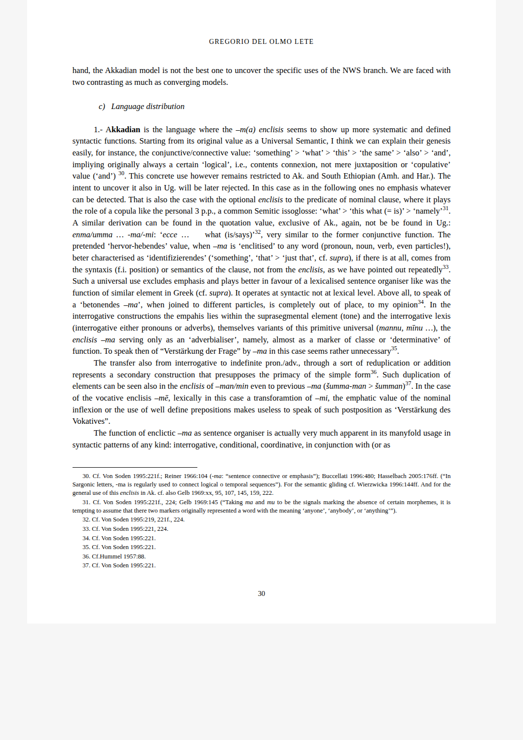GREGORIO DEL OLMO LETE
hand, the Akkadian model is not the best one to uncover the specific uses of the NWS branch. We are faced with two contrasting as much as converging models.
c) Language distribution
1.- Akkadian is the language where the –m(a) enclisis seems to show up more systematic and defined syntactic functions. Starting from its original value as a Universal Semantic, I think we can explain their genesis easily, for instance, the conjunctive/connective value: ‘something’ > ‘what’ > ‘this’ > ‘the same’ > ‘also’ > ‘and’, impliying originally always a certain ‘logical’, i.e., contents connexion, not mere juxtaposition or ‘copulative’ value (‘and’) 30. This concrete use however remains restricted to Ak. and South Ethiopian (Amh. and Har.). The intent to uncover it also in Ug. will be later rejected. In this case as in the following ones no emphasis whatever can be detected. That is also the case with the optional enclisis to the predicate of nominal clause, where it plays the role of a copula like the personal 3 p.p., a common Semitic issoglosse: ‘what’ > ‘this what (= is)’ > ‘namely’31. A similar derivation can be found in the quotation value, exclusive of Ak., again, not be be found in Ug.: enma/umma … -ma/-mi: ‘ecce … what (is/says)’32, very similar to the former conjunctive function. The pretended ‘hervor-hebendes’ value, when –ma is ‘enclitised’ to any word (pronoun, noun, verb, even particles!), beter characterised as ‘identifizierendes’ (‘something’, ‘that’ > ‘just that’, cf. supra), if there is at all, comes from the syntaxis (f.i. position) or semantics of the clause, not from the enclisis, as we have pointed out repeatedly33. Such a universal use excludes emphasis and plays better in favour of a lexicalised sentence organiser like was the function of similar element in Greek (cf. supra). It operates at syntactic not at lexical level. Above all, to speak of a ‘betonendes –ma’, when joined to different particles, is completely out of place, to my opinion34. In the interrogative constructions the empahis lies within the suprasegmental element (tone) and the interrogative lexis (interrogative either pronouns or adverbs), themselves variants of this primitive universal (mannu, mīnu …), the enclisis –ma serving only as an ‘adverbialiser’, namely, almost as a marker of classe or ‘determinative’ of function. To speak then of “Verstärkung der Frage” by –ma in this case seems rather unnecessary35.
The transfer also from interrogative to indefinite pron./adv., through a sort of reduplication or addition represents a secondary construction that presupposes the primacy of the simple form36. Such duplication of elements can be seen also in the enclisis of –man/min even to previous –ma (šumma-man > šumman)37. In the case of the vocative enclisis –mē, lexically in this case a transforamtion of –mi, the emphatic value of the nominal inflexion or the use of well define prepositions makes useless to speak of such postposition as ‘Verstärkung des Vokatives”.
The function of enclictic –ma as sentence organiser is actually very much apparent in its manyfold usage in syntactic patterns of any kind: interrogative, conditional, coordinative, in conjunction with (or as
30. Cf. Von Soden 1995:221f.; Reiner 1966:104 (-ma: “sentence connective or emphasis”); Buccellati 1996:480; Hasselbach 2005:176ff. (“In Sargonic letters, -ma is regularly used to connect logical o temporal sequences”). For the semantic gliding cf. Wierzwicka 1996:144ff. And for the general use of this enclisis in Ak. cf. also Gelb 1969:xx, 95, 107, 145, 159, 222.
31. Cf. Von Soden 1995:221f., 224; Gelb 1969:145 (“Taking ma and mu to be the signals marking the absence of certain morphemes, it is tempting to assume that there two markers originally represented a word with the meaning ‘anyone’, ‘anybody’, or ‘anything’”).
32. Cf. Von Soden 1995:219, 221f., 224.
33. Cf. Von Soden 1995:221, 224.
34. Cf. Von Soden 1995:221.
35. Cf. Von Soden 1995:221.
36. Cf.Hummel 1957:88.
37. Cf. Von Soden 1995:221.
30